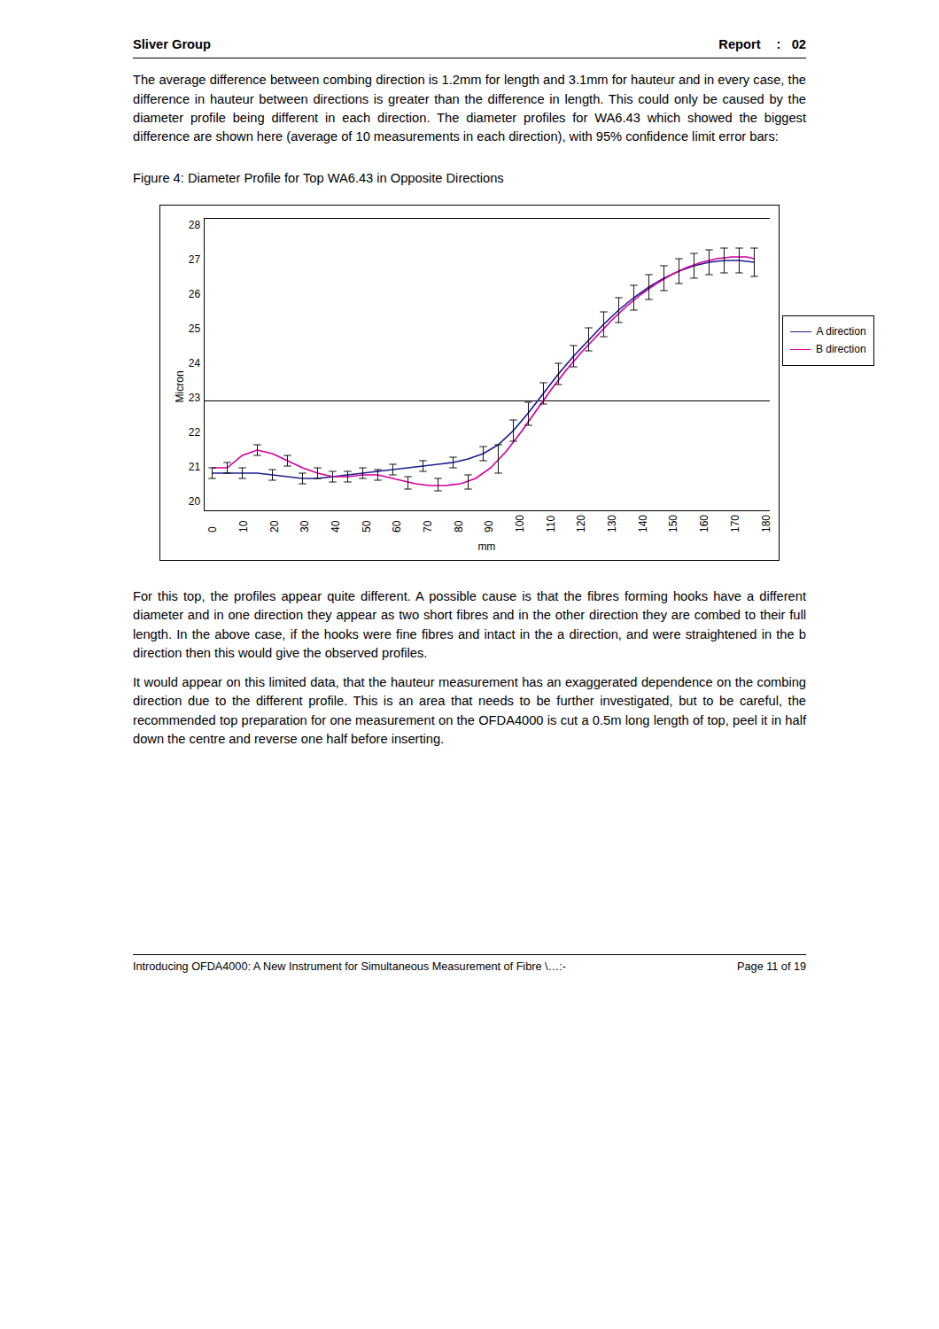Sliver Group
Report: 02
The average difference between combing direction is 1.2mm for length and 3.1mm for hauteur and in every case, the difference in hauteur between directions is greater than the difference in length. This could only be caused by the diameter profile being different in each direction. The diameter profiles for WA6.43 which showed the biggest difference are shown here (average of 10 measurements in each direction), with 95% confidence limit error bars:
Figure 4: Diameter Profile for Top WA6.43 in Opposite Directions
Micron
28
27
26
25
24
23
22
21
20
A direction
B direction
0102030405060708090100110120130140150160170180
mm
For this top, the profiles appear quite different. A possible cause is that the fibres forming hooks have a different diameter and in one direction they appear as two short fibres and in the other direction they are combed to their full length. In the above case, if the hooks were fine fibres and intact in the a direction, and were straightened in the b direction then this would give the observed profiles.
It would appear on this limited data, that the hauteur measurement has an exaggerated dependence on the combing direction due to the different profile. This is an area that needs to be further investigated, but to be careful, the recommended top preparation for one measurement on the OFDA4000 is cut a 0.5m long length of top, peel it in half down the centre and reverse one half before inserting.
Introducing OFDA4000: A New Instrument for Simultaneous Measurement of Fibre \…:-
Page 11 of 19